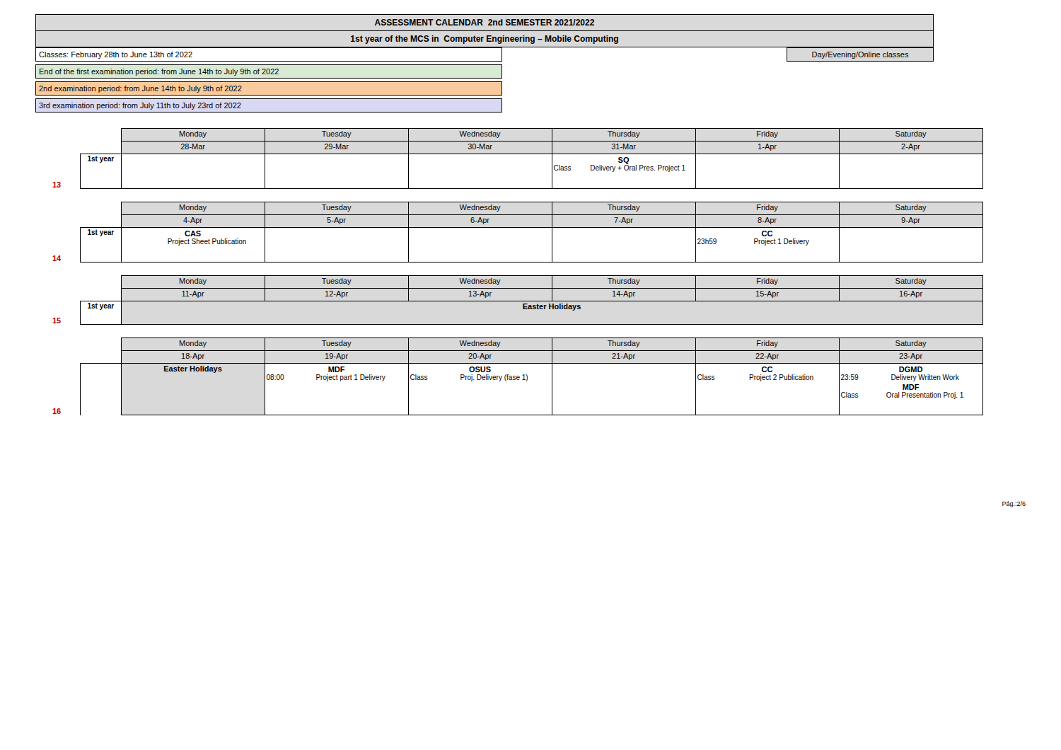| ASSESSMENT CALENDAR 2nd SEMESTER 2021/2022 |
| 1st year of the MCS in Computer Engineering – Mobile Computing |
Classes: February 28th to June 13th of 2022
End of the first examination period: from June 14th to July 9th of 2022
2nd examination period: from June 14th to July 9th of 2022
3rd examination period: from July 11th to July 23rd of 2022
Day/Evening/Online classes
13
| | Monday | Tuesday | Wednesday | Thursday | Friday | Saturday |
| | 28-Mar | 29-Mar | 30-Mar | 31-Mar | 1-Apr | 2-Apr |
| 1st year | | | | SQ Class Delivery + Oral Pres. Project 1 | | |
14
| | Monday | Tuesday | Wednesday | Thursday | Friday | Saturday |
| | 4-Apr | 5-Apr | 6-Apr | 7-Apr | 8-Apr | 9-Apr |
| 1st year | CAS Project Sheet Publication | | | | CC 23h59 Project 1 Delivery | |
15
| | Monday | Tuesday | Wednesday | Thursday | Friday | Saturday |
| | 11-Apr | 12-Apr | 13-Apr | 14-Apr | 15-Apr | 16-Apr |
| 1st year | Easter Holidays |
16
| | Monday | Tuesday | Wednesday | Thursday | Friday | Saturday |
| | 18-Apr | 19-Apr | 20-Apr | 21-Apr | 22-Apr | 23-Apr |
| | Easter Holidays | MDF 08:00 Project part 1 Delivery | OSUS Class Proj. Delivery (fase 1) | | CC Class Project 2 Publication | DGMD 23:59 Delivery Written Work MDF Class Oral Presentation Proj. 1 |
Pág.:2/6